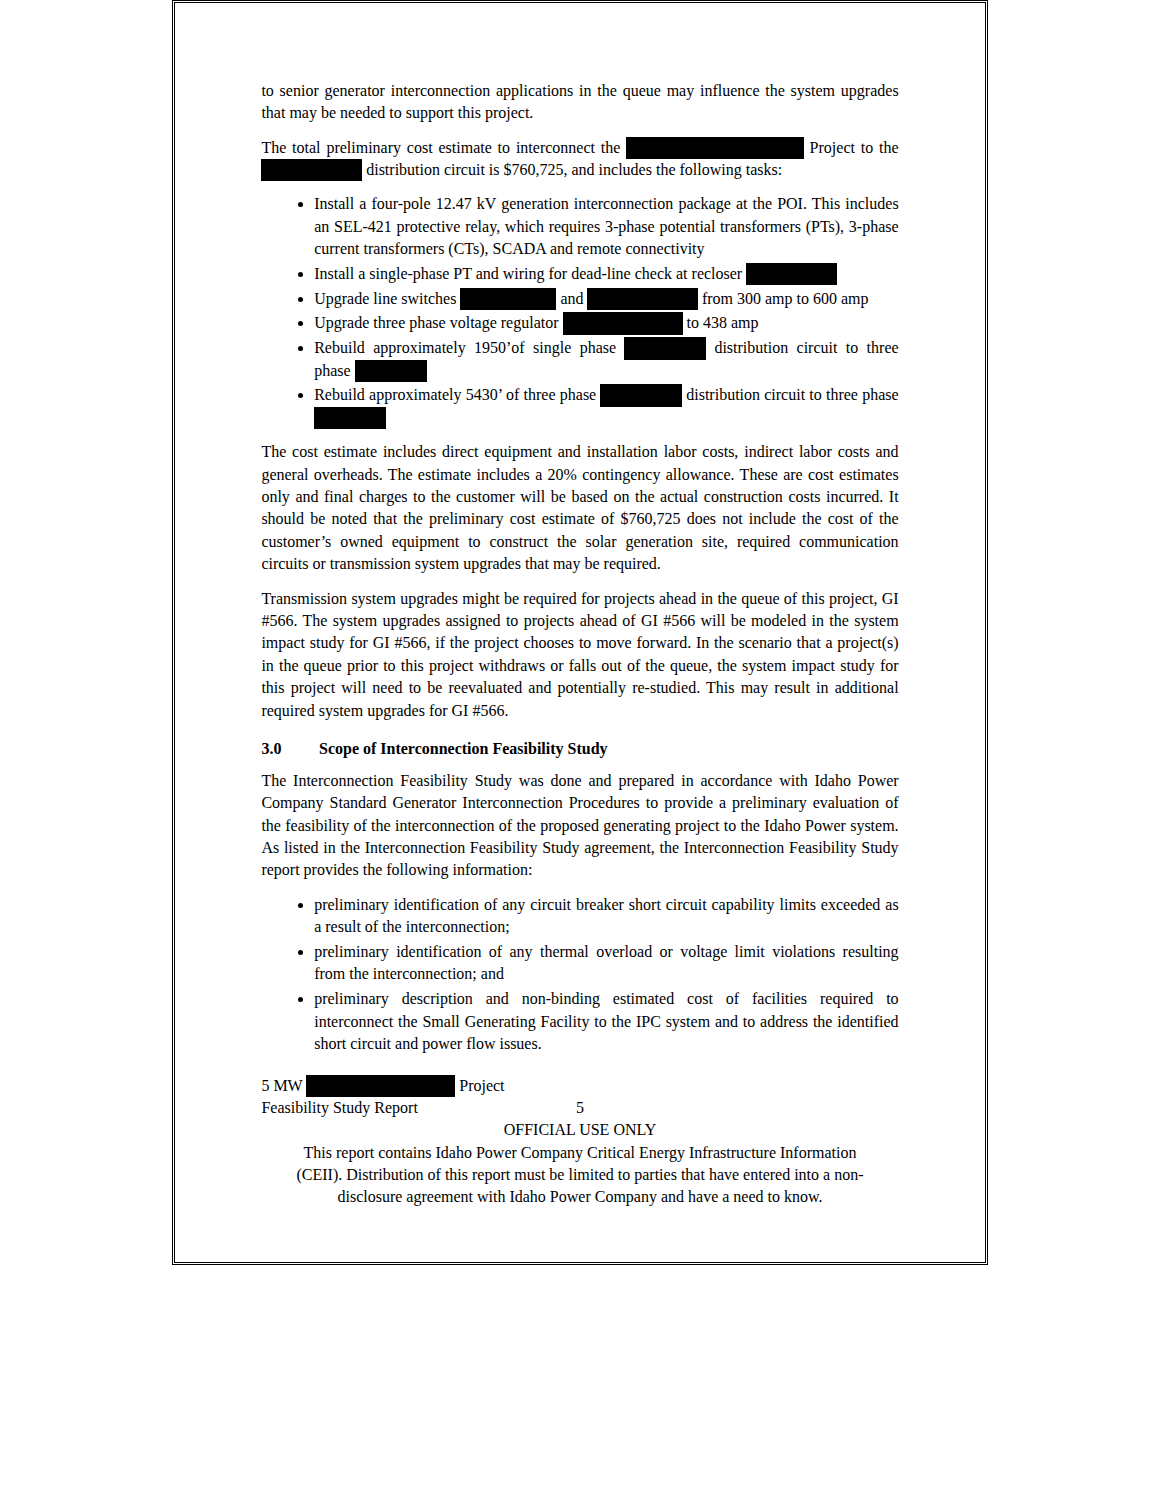to senior generator interconnection applications in the queue may influence the system upgrades that may be needed to support this project.
The total preliminary cost estimate to interconnect the Project to the distribution circuit is $760,725, and includes the following tasks:
Install a four-pole 12.47 kV generation interconnection package at the POI. This includes an SEL-421 protective relay, which requires 3-phase potential transformers (PTs), 3-phase current transformers (CTs), SCADA and remote connectivity
Install a single-phase PT and wiring for dead-line check at recloser
Upgrade line switches and from 300 amp to 600 amp
Upgrade three phase voltage regulator to 438 amp
Rebuild approximately 1950’of single phase distribution circuit to three phase
Rebuild approximately 5430’ of three phase distribution circuit to three phase
The cost estimate includes direct equipment and installation labor costs, indirect labor costs and general overheads. The estimate includes a 20% contingency allowance. These are cost estimates only and final charges to the customer will be based on the actual construction costs incurred. It should be noted that the preliminary cost estimate of $760,725 does not include the cost of the customer’s owned equipment to construct the solar generation site, required communication circuits or transmission system upgrades that may be required.
Transmission system upgrades might be required for projects ahead in the queue of this project, GI #566. The system upgrades assigned to projects ahead of GI #566 will be modeled in the system impact study for GI #566, if the project chooses to move forward. In the scenario that a project(s) in the queue prior to this project withdraws or falls out of the queue, the system impact study for this project will need to be reevaluated and potentially re-studied. This may result in additional required system upgrades for GI #566.
3.0 Scope of Interconnection Feasibility Study
The Interconnection Feasibility Study was done and prepared in accordance with Idaho Power Company Standard Generator Interconnection Procedures to provide a preliminary evaluation of the feasibility of the interconnection of the proposed generating project to the Idaho Power system. As listed in the Interconnection Feasibility Study agreement, the Interconnection Feasibility Study report provides the following information:
preliminary identification of any circuit breaker short circuit capability limits exceeded as a result of the interconnection;
preliminary identification of any thermal overload or voltage limit violations resulting from the interconnection; and
preliminary description and non-binding estimated cost of facilities required to interconnect the Small Generating Facility to the IPC system and to address the identified short circuit and power flow issues.
5 MW Project
Feasibility Study Report5
OFFICIAL USE ONLY
This report contains Idaho Power Company Critical Energy Infrastructure Information (CEII). Distribution of this report must be limited to parties that have entered into a non-disclosure agreement with Idaho Power Company and have a need to know.